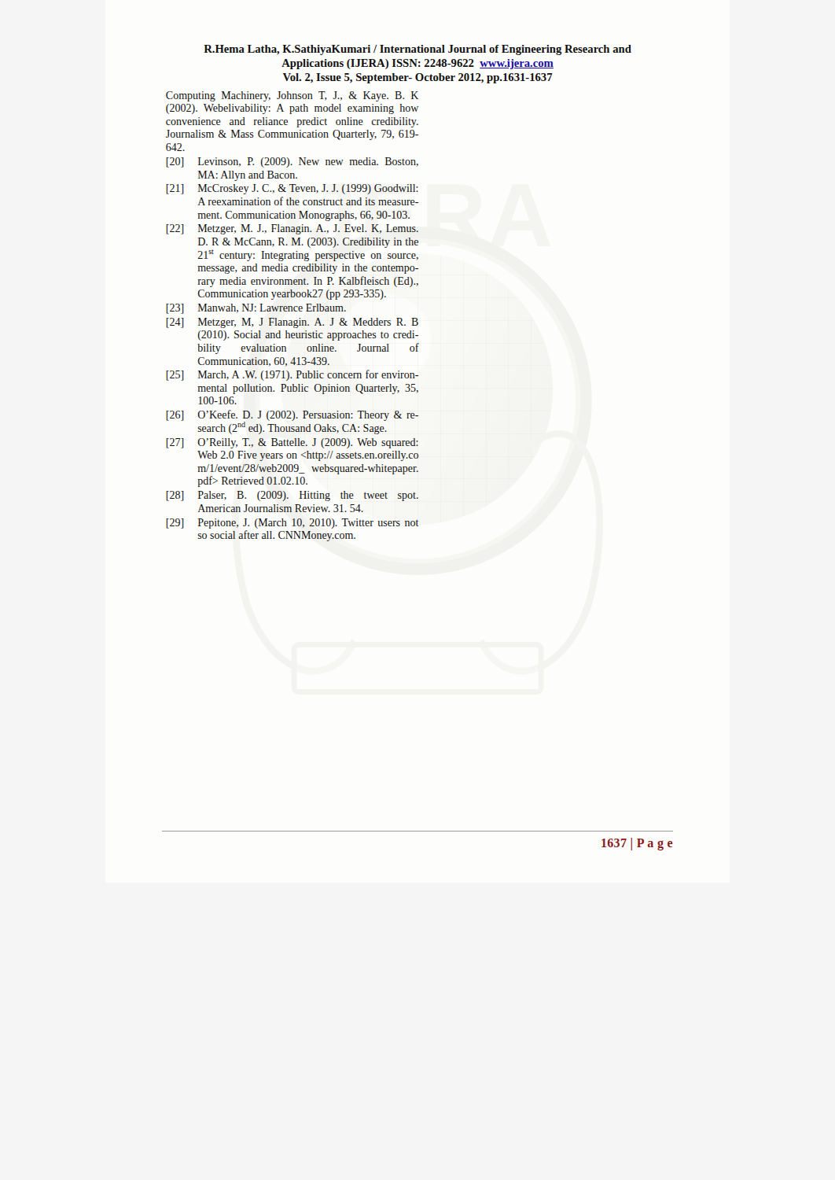IJERA
R.Hema Latha, K.SathiyaKumari / International Journal of Engineering Research and
Applications (IJERA) ISSN: 2248-9622 www.ijera.com
Vol. 2, Issue 5, September- October 2012, pp.1631-1637
Computing Machinery, Johnson T, J., & Kaye. B. K (2002). Webelivability: A path model examining how convenience and reliance predict online credibility. Journalism & Mass Communication Quarterly, 79, 619-642.
[20] Levinson, P. (2009). New new media. Boston, MA: Allyn and Bacon.
[21] McCroskey J. C., & Teven, J. J. (1999) Goodwill: A reexamination of the construct and its measurement. Communication Monographs, 66, 90-103.
[22] Metzger, M. J., Flanagin. A., J. Evel. K, Lemus. D. R & McCann, R. M. (2003). Credibility in the 21st century: Integrating perspective on source, message, and media credibility in the contemporary media environment. In P. Kalbfleisch (Ed)., Communication yearbook27 (pp 293-335).
[23] Manwah, NJ: Lawrence Erlbaum.
[24] Metzger, M, J Flanagin. A. J & Medders R. B (2010). Social and heuristic approaches to credibility evaluation online. Journal of Communication, 60, 413-439.
[25] March, A .W. (1971). Public concern for environmental pollution. Public Opinion Quarterly, 35, 100-106.
[26] O’Keefe. D. J (2002). Persuasion: Theory & research (2nd ed). Thousand Oaks, CA: Sage.
[27] O’Reilly, T., & Battelle. J (2009). Web squared: Web 2.0 Five years on <http:// assets.en.oreilly.com/1/event/28/web2009_ websquared-whitepaper.pdf> Retrieved 01.02.10.
[28] Palser, B. (2009). Hitting the tweet spot. American Journalism Review. 31. 54.
[29] Pepitone, J. (March 10, 2010). Twitter users not so social after all. CNNMoney.com.
1637 | P a g e